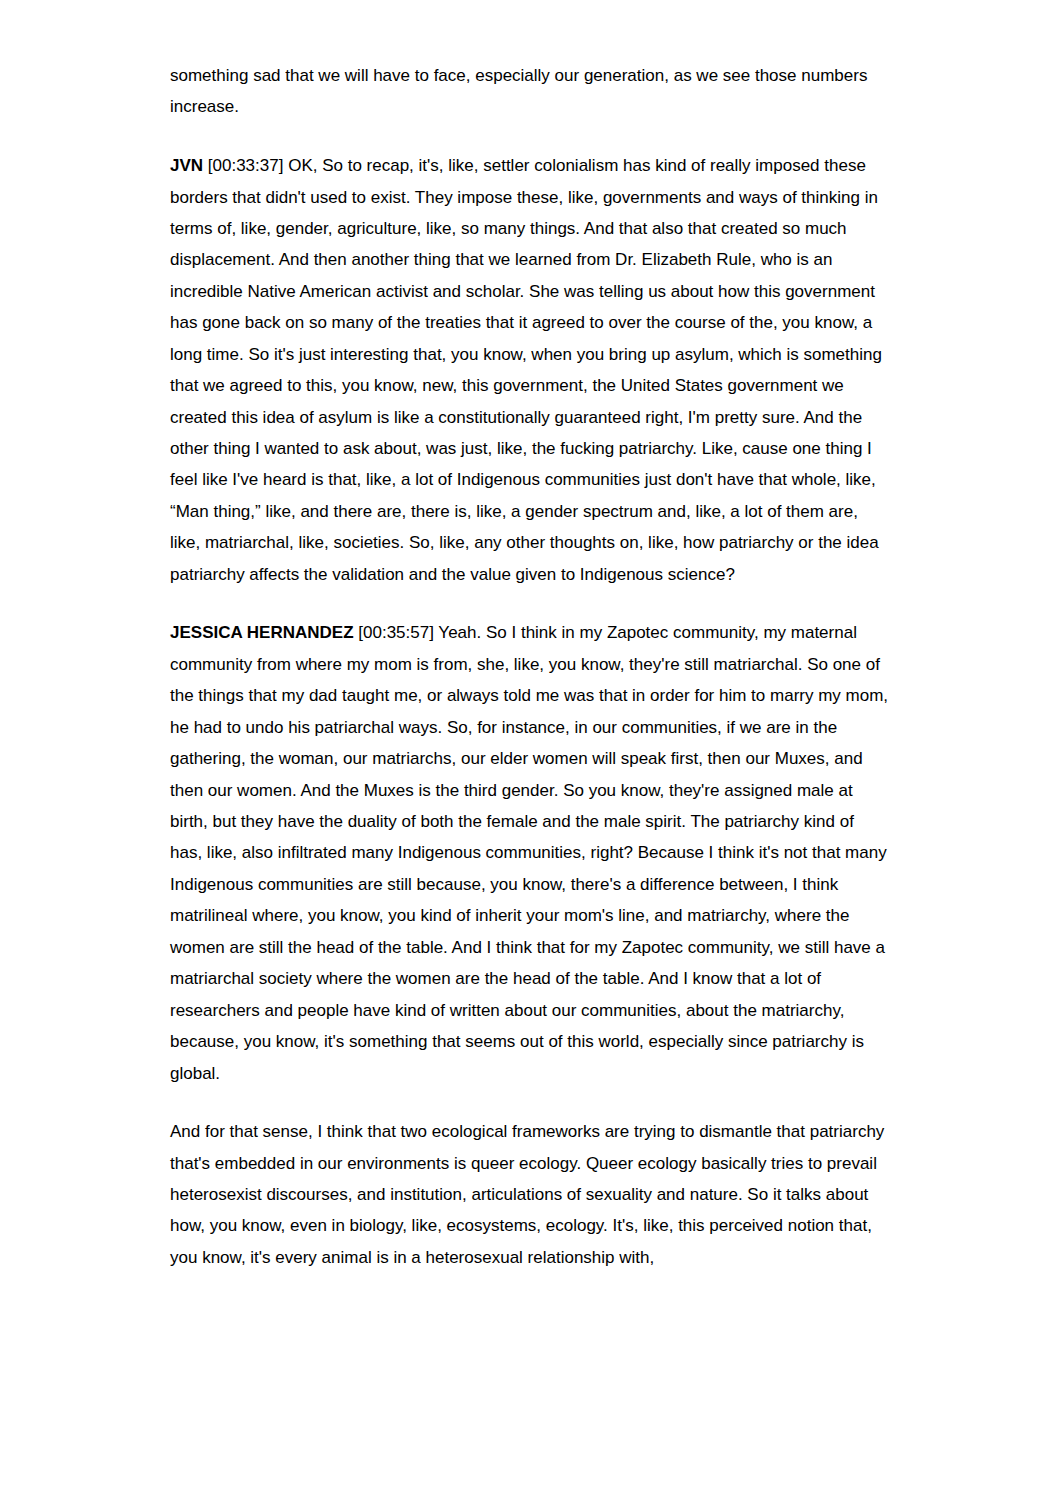something sad that we will have to face, especially our generation, as we see those numbers increase.
JVN [00:33:37] OK, So to recap, it's, like, settler colonialism has kind of really imposed these borders that didn't used to exist. They impose these, like, governments and ways of thinking in terms of, like, gender, agriculture, like, so many things. And that also that created so much displacement. And then another thing that we learned from Dr. Elizabeth Rule, who is an incredible Native American activist and scholar. She was telling us about how this government has gone back on so many of the treaties that it agreed to over the course of the, you know, a long time. So it's just interesting that, you know, when you bring up asylum, which is something that we agreed to this, you know, new, this government, the United States government we created this idea of asylum is like a constitutionally guaranteed right, I'm pretty sure. And the other thing I wanted to ask about, was just, like, the fucking patriarchy. Like, cause one thing I feel like I've heard is that, like, a lot of Indigenous communities just don't have that whole, like, “Man thing,” like, and there are, there is, like, a gender spectrum and, like, a lot of them are, like, matriarchal, like, societies. So, like, any other thoughts on, like, how patriarchy or the idea patriarchy affects the validation and the value given to Indigenous science?
JESSICA HERNANDEZ [00:35:57] Yeah. So I think in my Zapotec community, my maternal community from where my mom is from, she, like, you know, they're still matriarchal. So one of the things that my dad taught me, or always told me was that in order for him to marry my mom, he had to undo his patriarchal ways. So, for instance, in our communities, if we are in the gathering, the woman, our matriarchs, our elder women will speak first, then our Muxes, and then our women. And the Muxes is the third gender. So you know, they're assigned male at birth, but they have the duality of both the female and the male spirit. The patriarchy kind of has, like, also infiltrated many Indigenous communities, right? Because I think it's not that many Indigenous communities are still because, you know, there's a difference between, I think matrilineal where, you know, you kind of inherit your mom's line, and matriarchy, where the women are still the head of the table. And I think that for my Zapotec community, we still have a matriarchal society where the women are the head of the table. And I know that a lot of researchers and people have kind of written about our communities, about the matriarchy, because, you know, it's something that seems out of this world, especially since patriarchy is global.
And for that sense, I think that two ecological frameworks are trying to dismantle that patriarchy that's embedded in our environments is queer ecology. Queer ecology basically tries to prevail heterosexist discourses, and institution, articulations of sexuality and nature. So it talks about how, you know, even in biology, like, ecosystems, ecology. It's, like, this perceived notion that, you know, it's every animal is in a heterosexual relationship with,